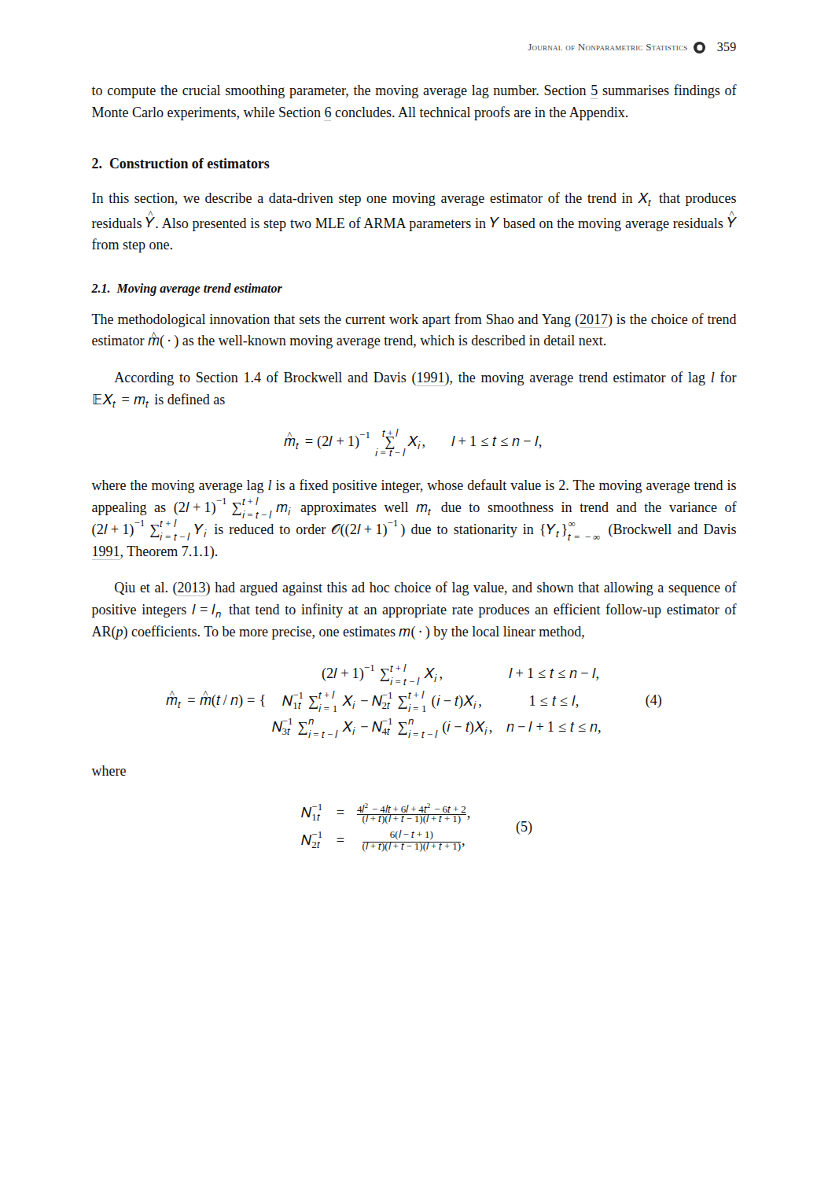Journal of Nonparametric Statistics 359
to compute the crucial smoothing parameter, the moving average lag number. Section 5 summarises findings of Monte Carlo experiments, while Section 6 concludes. All technical proofs are in the Appendix.
2. Construction of estimators
In this section, we describe a data-driven step one moving average estimator of the trend in Xt that produces residuals Y^. Also presented is step two MLE of ARMA parameters in Y based on the moving average residuals Y^ from step one.
2.1. Moving average trend estimator
The methodological innovation that sets the current work apart from Shao and Yang (2017) is the choice of trend estimator m^(·) as the well-known moving average trend, which is described in detail next.
According to Section 1.4 of Brockwell and Davis (1991), the moving average trend estimator of lag l for 𝔼Xt=mt is defined as
m^t = (2l+1)−1 ∑ i=t−l t+l Xi , l+1≤t≤n−l ,
where the moving average lag l is a fixed positive integer, whose default value is 2. The moving average trend is appealing as (2l+1)−1∑i=t−lt+lmi approximates well mt due to smoothness in trend and the variance of (2l+1)−1∑i=t−lt+lYi is reduced to order 𝒪((2l+1)−1) due to stationarity in {Yt}t=−∞∞ (Brockwell and Davis 1991, Theorem 7.1.1).
Qiu et al. (2013) had argued against this ad hoc choice of lag value, and shown that allowing a sequence of positive integers l=ln that tend to infinity at an appropriate rate produces an efficient follow-up estimator of AR(p) coefficients. To be more precise, one estimates m(·) by the local linear method,
m^t = m^ (t/n) = { (2l+1)−1 ∑i=t−lt+l Xi , l+1≤t≤n−l, N1t−1 ∑i=1t+l Xi − N2t−1 ∑i=1t+l (i−t) Xi , 1≤t≤l, N3t−1 ∑i=t−ln Xi − N4t−1 ∑i=t−ln (i−t) Xi , n−l+1≤t≤n,
(4)
where
N1t−1 = 4l2−4lt+6l+4t2−6t+2 (l+t)(l+t−1)(l+t+1) , N2t−1 = 6(l−t+1) (l+t)(l+t−1)(l+t+1) ,
(5)